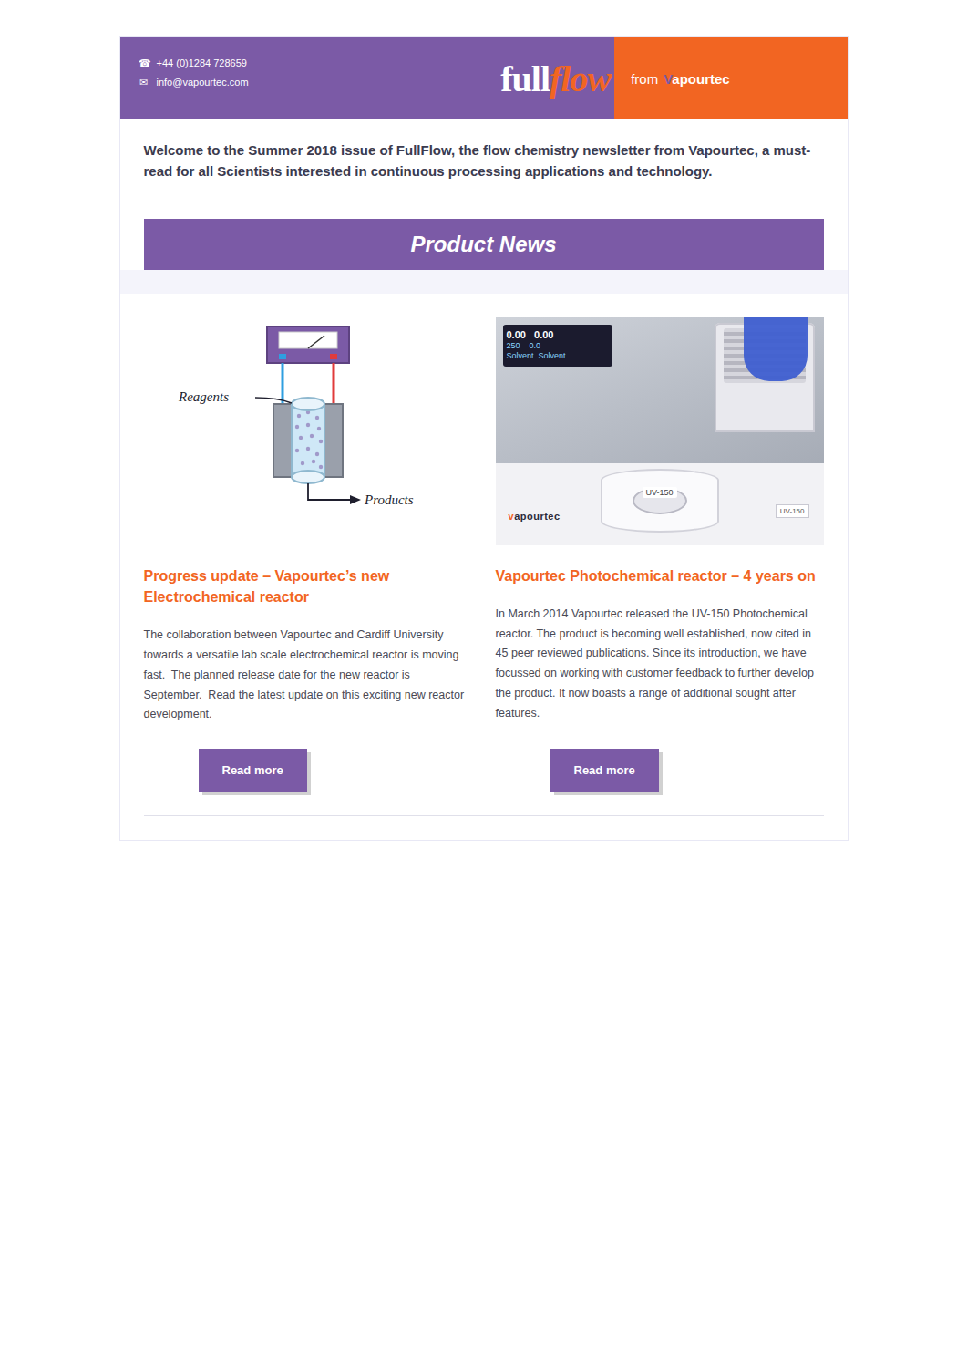☎+44 (0)1284 728659
✉info@vapourtec.com
full flow
from Vapourtec
Welcome to the Summer 2018 issue of FullFlow, the flow chemistry newsletter from Vapourtec, a must-read for all Scientists interested in continuous processing applications and technology.
Product News
Reagents Products
Progress update – Vapourtec’s new Electrochemical reactor
The collaboration between Vapourtec and Cardiff University towards a versatile lab scale electrochemical reactor is moving fast. The planned release date for the new reactor is September. Read the latest update on this exciting new reactor development.
Read more
0.00 0.00
250 0.0
Solvent Solvent
UV-150
vapourtec
UV-150
Vapourtec Photochemical reactor – 4 years on
In March 2014 Vapourtec released the UV-150 Photochemical reactor. The product is becoming well established, now cited in 45 peer reviewed publications. Since its introduction, we have focussed on working with customer feedback to further develop the product. It now boasts a range of additional sought after features.
Read more